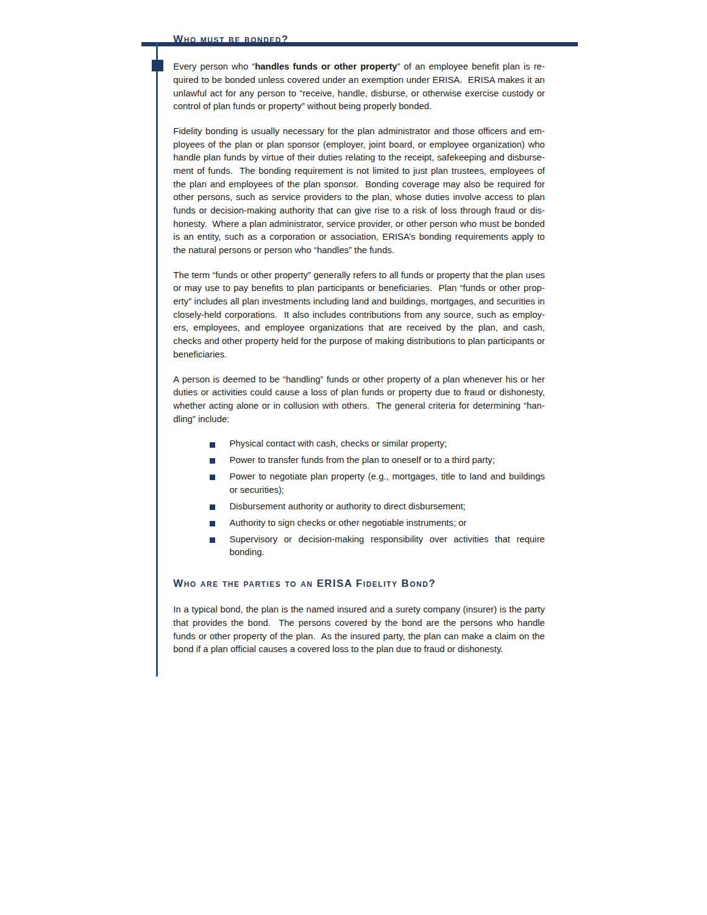Who must be bonded?
Every person who “handles funds or other property” of an employee benefit plan is required to be bonded unless covered under an exemption under ERISA. ERISA makes it an unlawful act for any person to “receive, handle, disburse, or otherwise exercise custody or control of plan funds or property” without being properly bonded.
Fidelity bonding is usually necessary for the plan administrator and those officers and employees of the plan or plan sponsor (employer, joint board, or employee organization) who handle plan funds by virtue of their duties relating to the receipt, safekeeping and disbursement of funds. The bonding requirement is not limited to just plan trustees, employees of the plan and employees of the plan sponsor. Bonding coverage may also be required for other persons, such as service providers to the plan, whose duties involve access to plan funds or decision-making authority that can give rise to a risk of loss through fraud or dishonesty. Where a plan administrator, service provider, or other person who must be bonded is an entity, such as a corporation or association, ERISA’s bonding requirements apply to the natural persons or person who “handles” the funds.
The term “funds or other property” generally refers to all funds or property that the plan uses or may use to pay benefits to plan participants or beneficiaries. Plan “funds or other property” includes all plan investments including land and buildings, mortgages, and securities in closely-held corporations. It also includes contributions from any source, such as employers, employees, and employee organizations that are received by the plan, and cash, checks and other property held for the purpose of making distributions to plan participants or beneficiaries.
A person is deemed to be “handling” funds or other property of a plan whenever his or her duties or activities could cause a loss of plan funds or property due to fraud or dishonesty, whether acting alone or in collusion with others. The general criteria for determining “handling” include:
Physical contact with cash, checks or similar property;
Power to transfer funds from the plan to oneself or to a third party;
Power to negotiate plan property (e.g., mortgages, title to land and buildings or securities);
Disbursement authority or authority to direct disbursement;
Authority to sign checks or other negotiable instruments; or
Supervisory or decision-making responsibility over activities that require bonding.
Who are the parties to an ERISA Fidelity Bond?
In a typical bond, the plan is the named insured and a surety company (insurer) is the party that provides the bond. The persons covered by the bond are the persons who handle funds or other property of the plan. As the insured party, the plan can make a claim on the bond if a plan official causes a covered loss to the plan due to fraud or dishonesty.